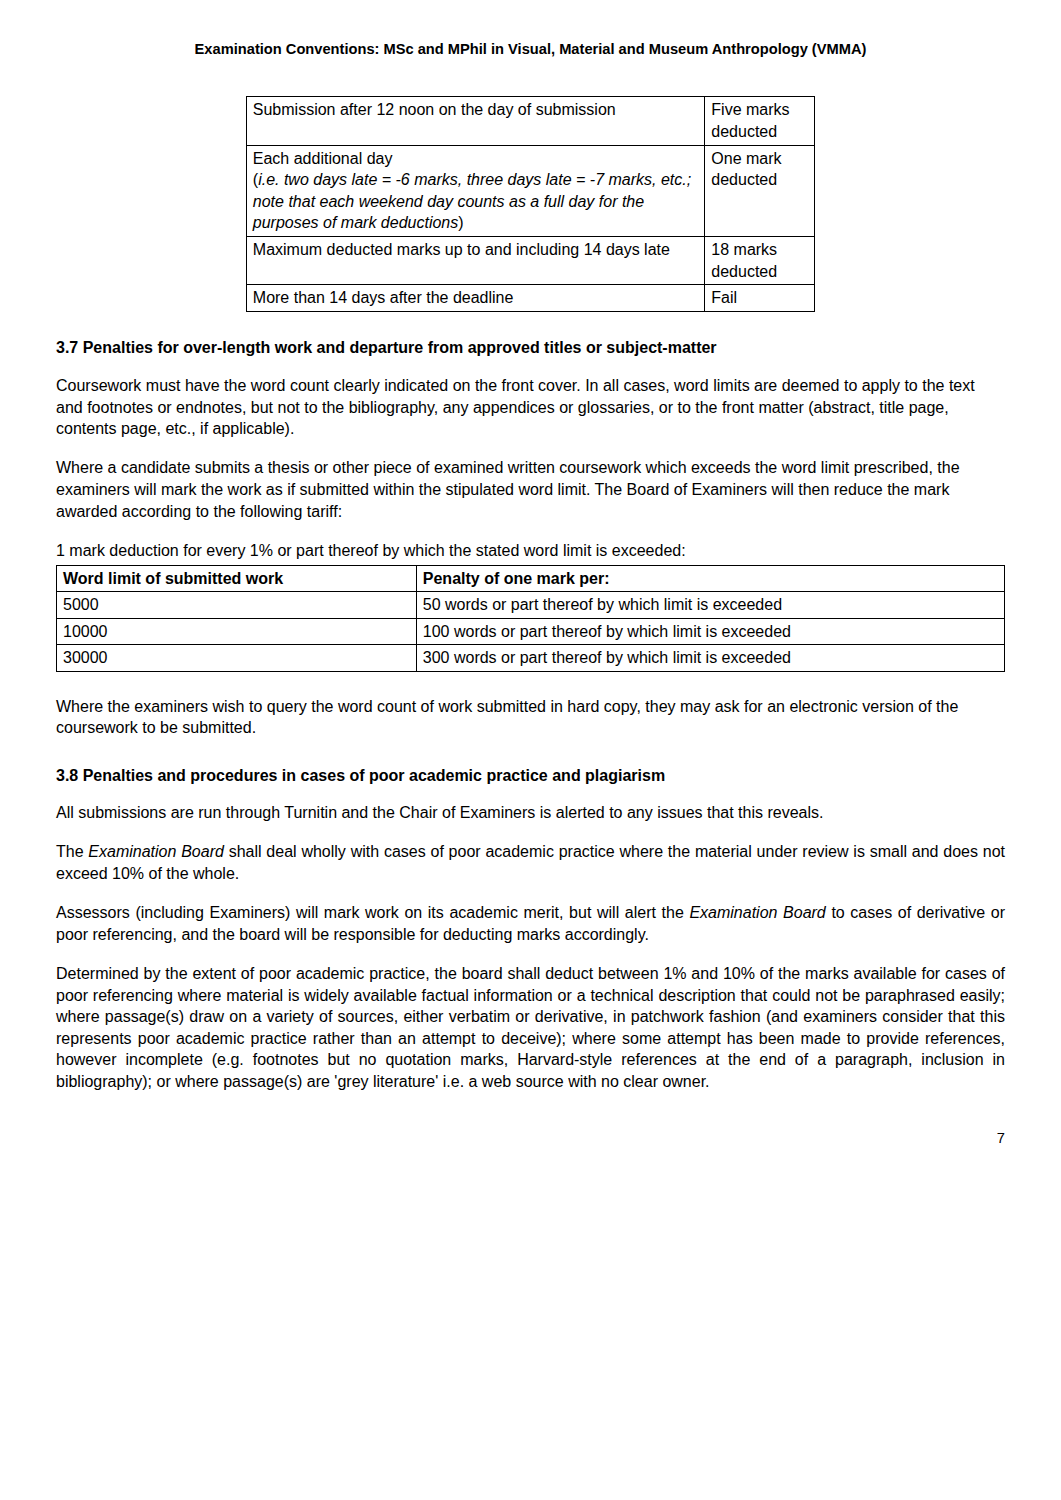Examination Conventions: MSc and MPhil in Visual, Material and Museum Anthropology (VMMA)
| Submission after 12 noon on the day of submission | Five marks deducted |
| Each additional day ( i.e. two days late = -6 marks, three days late = -7 marks, etc.; note that each weekend day counts as a full day for the purposes of mark deductions ) | One mark deducted |
| Maximum deducted marks up to and including 14 days late | 18 marks deducted |
| More than 14 days after the deadline | Fail |
3.7 Penalties for over-length work and departure from approved titles or subject-matter
Coursework must have the word count clearly indicated on the front cover. In all cases, word limits are deemed to apply to the text and footnotes or endnotes, but not to the bibliography, any appendices or glossaries, or to the front matter (abstract, title page, contents page, etc., if applicable).
Where a candidate submits a thesis or other piece of examined written coursework which exceeds the word limit prescribed, the examiners will mark the work as if submitted within the stipulated word limit. The Board of Examiners will then reduce the mark awarded according to the following tariff:
1 mark deduction for every 1% or part thereof by which the stated word limit is exceeded:
| Word limit of submitted work | Penalty of one mark per: |
| --- | --- |
| 5000 | 50 words or part thereof by which limit is exceeded |
| 10000 | 100 words or part thereof by which limit is exceeded |
| 30000 | 300 words or part thereof by which limit is exceeded |
Where the examiners wish to query the word count of work submitted in hard copy, they may ask for an electronic version of the coursework to be submitted.
3.8 Penalties and procedures in cases of poor academic practice and plagiarism
All submissions are run through Turnitin and the Chair of Examiners is alerted to any issues that this reveals.
The Examination Board shall deal wholly with cases of poor academic practice where the material under review is small and does not exceed 10% of the whole.
Assessors (including Examiners) will mark work on its academic merit, but will alert the Examination Board to cases of derivative or poor referencing, and the board will be responsible for deducting marks accordingly.
Determined by the extent of poor academic practice, the board shall deduct between 1% and 10% of the marks available for cases of poor referencing where material is widely available factual information or a technical description that could not be paraphrased easily; where passage(s) draw on a variety of sources, either verbatim or derivative, in patchwork fashion (and examiners consider that this represents poor academic practice rather than an attempt to deceive); where some attempt has been made to provide references, however incomplete (e.g. footnotes but no quotation marks, Harvard-style references at the end of a paragraph, inclusion in bibliography); or where passage(s) are 'grey literature' i.e. a web source with no clear owner.
7